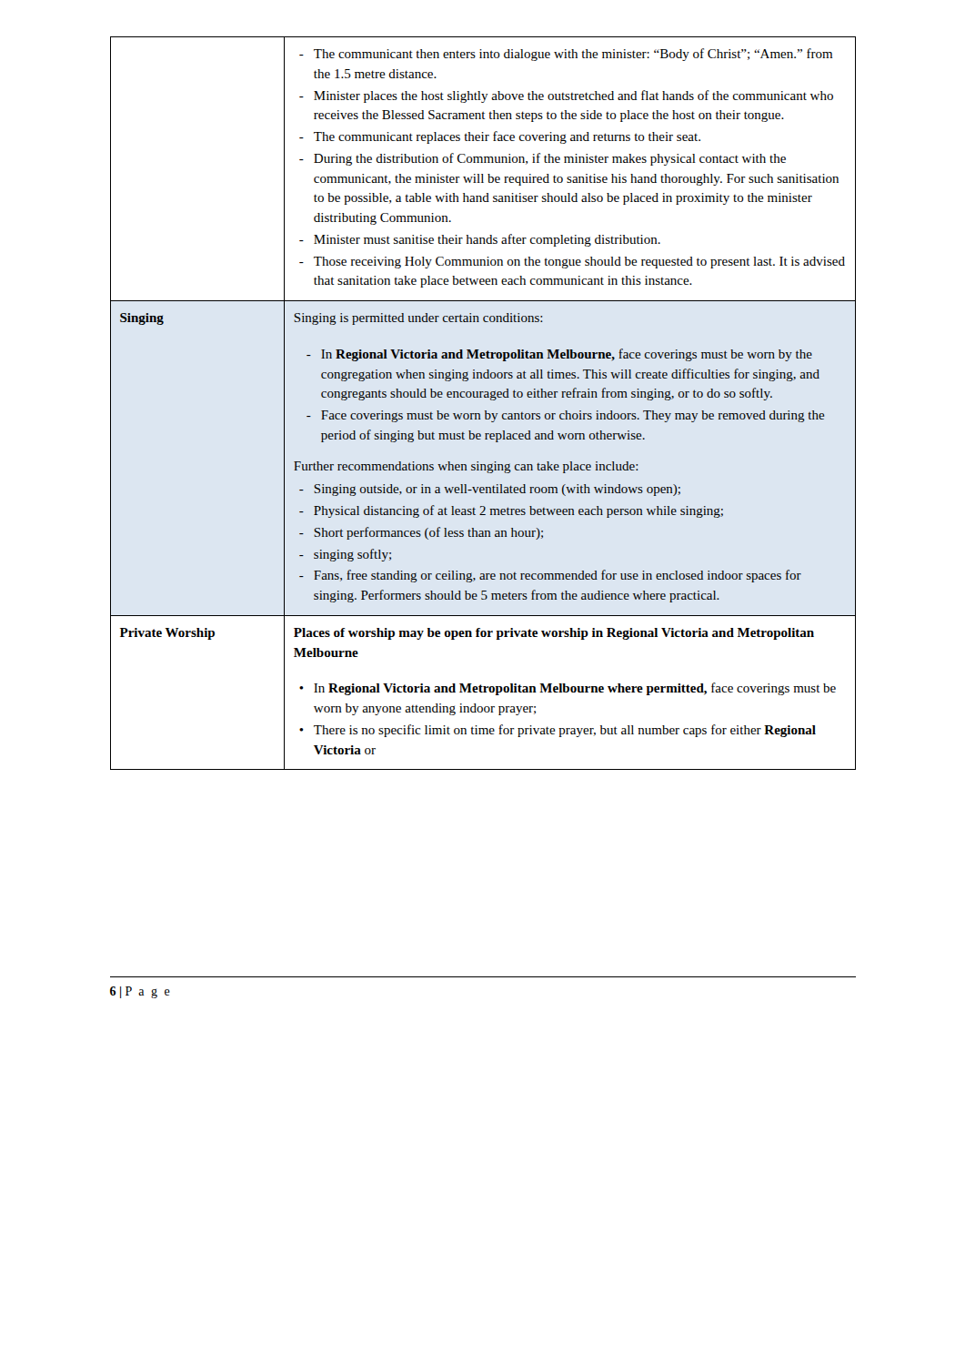| | The communicant then enters into dialogue with the minister: “Body of Christ”; “Amen.” from the 1.5 metre distance. Minister places the host slightly above the outstretched and flat hands of the communicant who receives the Blessed Sacrament then steps to the side to place the host on their tongue. The communicant replaces their face covering and returns to their seat. During the distribution of Communion, if the minister makes physical contact with the communicant, the minister will be required to sanitise his hand thoroughly. For such sanitisation to be possible, a table with hand sanitiser should also be placed in proximity to the minister distributing Communion. Minister must sanitise their hands after completing distribution. Those receiving Holy Communion on the tongue should be requested to present last. It is advised that sanitation take place between each communicant in this instance. |
| Singing | Singing is permitted under certain conditions: In Regional Victoria and Metropolitan Melbourne, face coverings must be worn by the congregation when singing indoors at all times. This will create difficulties for singing, and congregants should be encouraged to either refrain from singing, or to do so softly. Face coverings must be worn by cantors or choirs indoors. They may be removed during the period of singing but must be replaced and worn otherwise. Further recommendations when singing can take place include: Singing outside, or in a well-ventilated room (with windows open); Physical distancing of at least 2 metres between each person while singing; Short performances (of less than an hour); singing softly; Fans, free standing or ceiling, are not recommended for use in enclosed indoor spaces for singing. Performers should be 5 meters from the audience where practical. |
| Private Worship | Places of worship may be open for private worship in Regional Victoria and Metropolitan Melbourne In Regional Victoria and Metropolitan Melbourne where permitted, face coverings must be worn by anyone attending indoor prayer; There is no specific limit on time for private prayer, but all number caps for either Regional Victoria or |
6 | P a g e